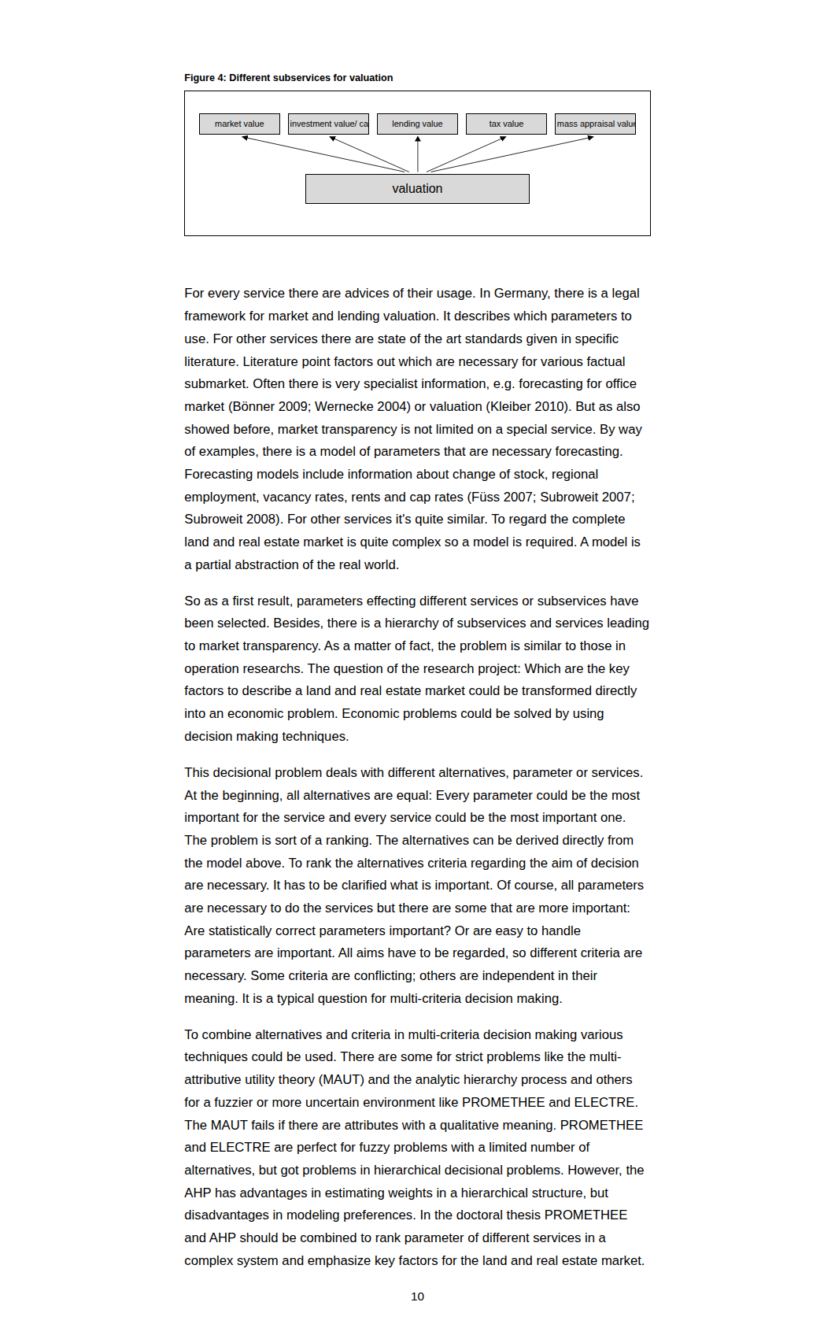Figure 4: Different subservices for valuation
market value
investment value/ cap rate
lending value
tax value
mass appraisal value
valuation
For every service there are advices of their usage. In Germany, there is a legal framework for market and lending valuation. It describes which parameters to use. For other services there are state of the art standards given in specific literature. Literature point factors out which are necessary for various factual submarket. Often there is very specialist information, e.g. forecasting for office market (Bönner 2009; Wernecke 2004) or valuation (Kleiber 2010). But as also showed before, market transparency is not limited on a special service. By way of examples, there is a model of parameters that are necessary forecasting. Forecasting models include information about change of stock, regional employment, vacancy rates, rents and cap rates (Füss 2007; Subroweit 2007; Subroweit 2008). For other services it's quite similar. To regard the complete land and real estate market is quite complex so a model is required. A model is a partial abstraction of the real world.
So as a first result, parameters effecting different services or subservices have been selected. Besides, there is a hierarchy of subservices and services leading to market transparency. As a matter of fact, the problem is similar to those in operation researchs. The question of the research project: Which are the key factors to describe a land and real estate market could be transformed directly into an economic problem. Economic problems could be solved by using decision making techniques.
This decisional problem deals with different alternatives, parameter or services. At the beginning, all alternatives are equal: Every parameter could be the most important for the service and every service could be the most important one. The problem is sort of a ranking. The alternatives can be derived directly from the model above. To rank the alternatives criteria regarding the aim of decision are necessary. It has to be clarified what is important. Of course, all parameters are necessary to do the services but there are some that are more important: Are statistically correct parameters important? Or are easy to handle parameters are important. All aims have to be regarded, so different criteria are necessary. Some criteria are conflicting; others are independent in their meaning. It is a typical question for multi-criteria decision making.
To combine alternatives and criteria in multi-criteria decision making various techniques could be used. There are some for strict problems like the multi-attributive utility theory (MAUT) and the analytic hierarchy process and others for a fuzzier or more uncertain environment like PROMETHEE and ELECTRE. The MAUT fails if there are attributes with a qualitative meaning. PROMETHEE and ELECTRE are perfect for fuzzy problems with a limited number of alternatives, but got problems in hierarchical decisional problems. However, the AHP has advantages in estimating weights in a hierarchical structure, but disadvantages in modeling preferences. In the doctoral thesis PROMETHEE and AHP should be combined to rank parameter of different services in a complex system and emphasize key factors for the land and real estate market.
10